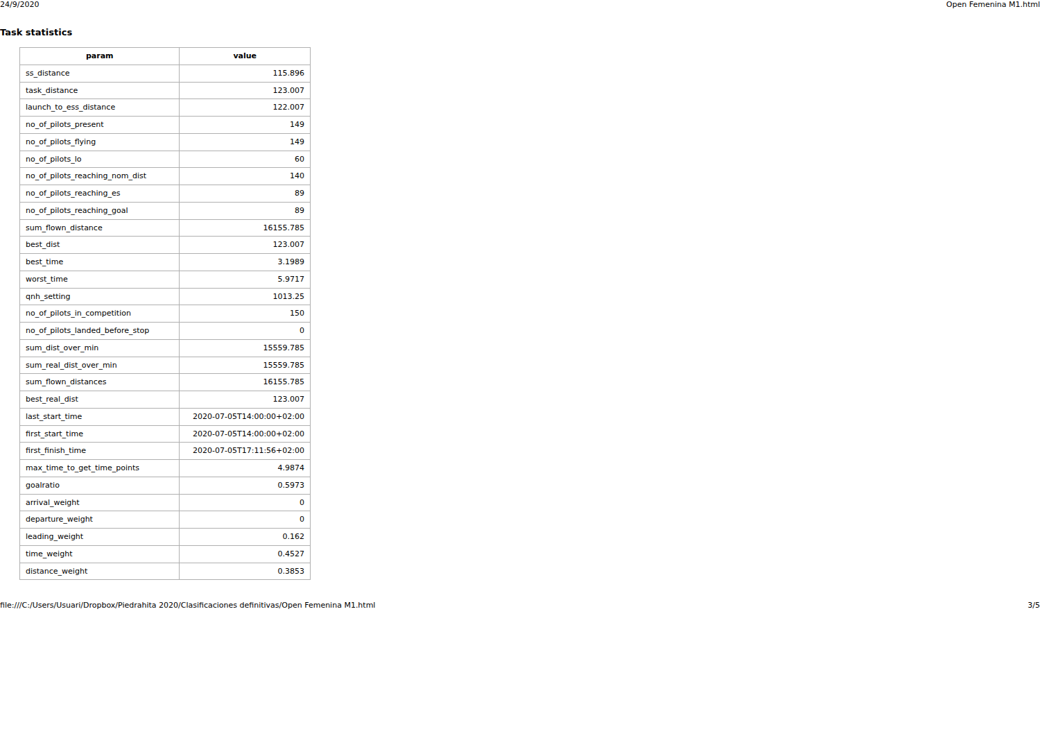24/9/2020 Open Femenina M1.html
Task statistics
| param | value |
| --- | --- |
| ss_distance | 115.896 |
| task_distance | 123.007 |
| launch_to_ess_distance | 122.007 |
| no_of_pilots_present | 149 |
| no_of_pilots_flying | 149 |
| no_of_pilots_lo | 60 |
| no_of_pilots_reaching_nom_dist | 140 |
| no_of_pilots_reaching_es | 89 |
| no_of_pilots_reaching_goal | 89 |
| sum_flown_distance | 16155.785 |
| best_dist | 123.007 |
| best_time | 3.1989 |
| worst_time | 5.9717 |
| qnh_setting | 1013.25 |
| no_of_pilots_in_competition | 150 |
| no_of_pilots_landed_before_stop | 0 |
| sum_dist_over_min | 15559.785 |
| sum_real_dist_over_min | 15559.785 |
| sum_flown_distances | 16155.785 |
| best_real_dist | 123.007 |
| last_start_time | 2020-07-05T14:00:00+02:00 |
| first_start_time | 2020-07-05T14:00:00+02:00 |
| first_finish_time | 2020-07-05T17:11:56+02:00 |
| max_time_to_get_time_points | 4.9874 |
| goalratio | 0.5973 |
| arrival_weight | 0 |
| departure_weight | 0 |
| leading_weight | 0.162 |
| time_weight | 0.4527 |
| distance_weight | 0.3853 |
file:///C:/Users/Usuari/Dropbox/Piedrahita 2020/Clasificaciones definitivas/Open Femenina M1.html 3/5